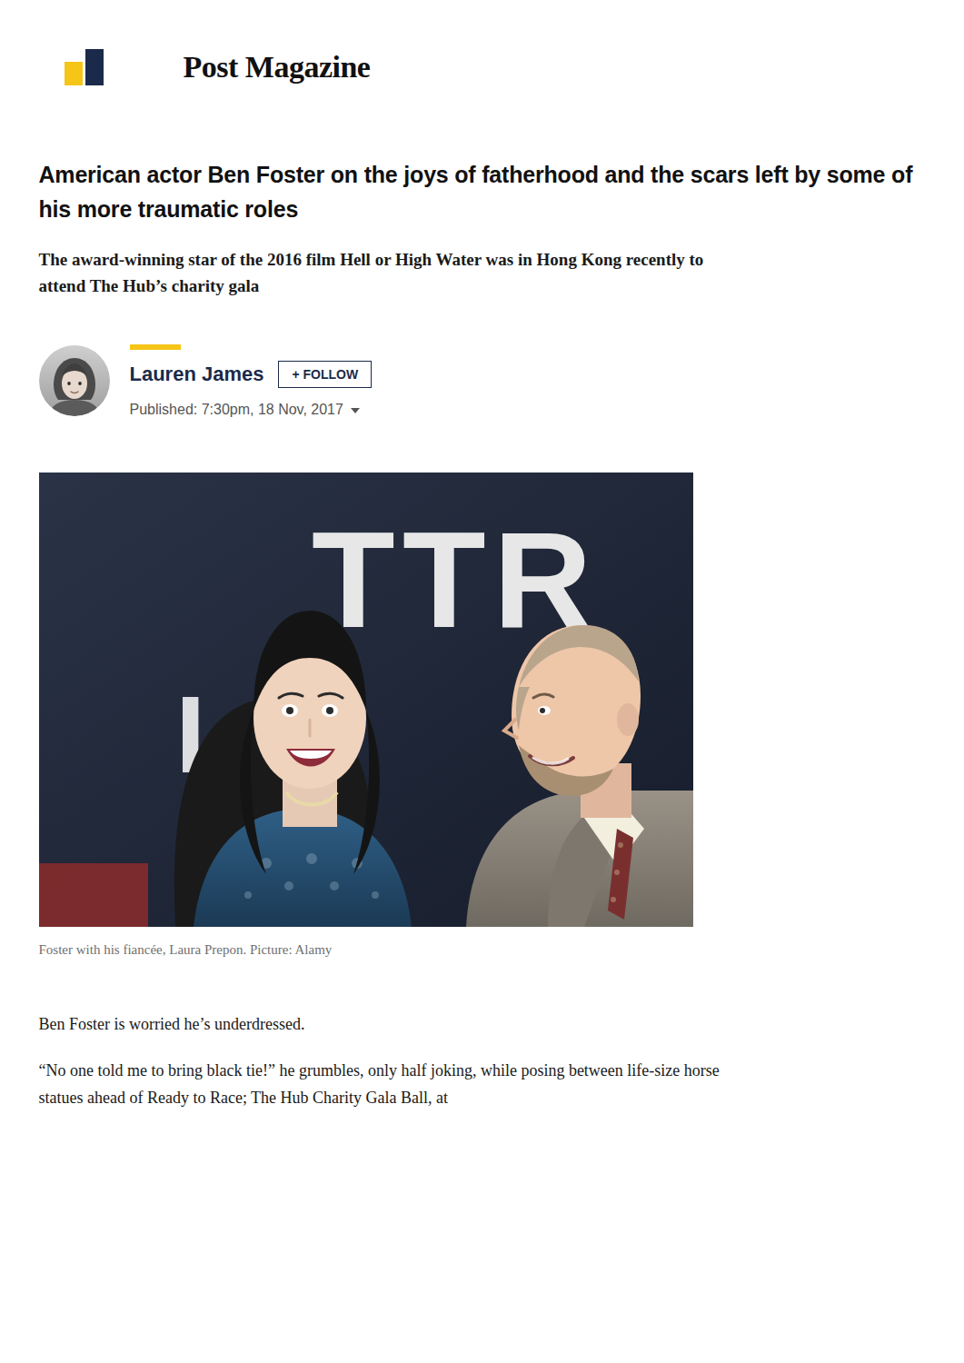Post Magazine
American actor Ben Foster on the joys of fatherhood and the scars left by some of his more traumatic roles
The award-winning star of the 2016 film Hell or High Water was in Hong Kong recently to attend The Hub’s charity gala
Lauren James + FOLLOW
Published: 7:30pm, 18 Nov, 2017
T T R L
Foster with his fiancée, Laura Prepon. Picture: Alamy
Ben Foster is worried he’s underdressed.
“No one told me to bring black tie!” he grumbles, only half joking, while posing between life-size horse statues ahead of Ready to Race; The Hub Charity Gala Ball, at